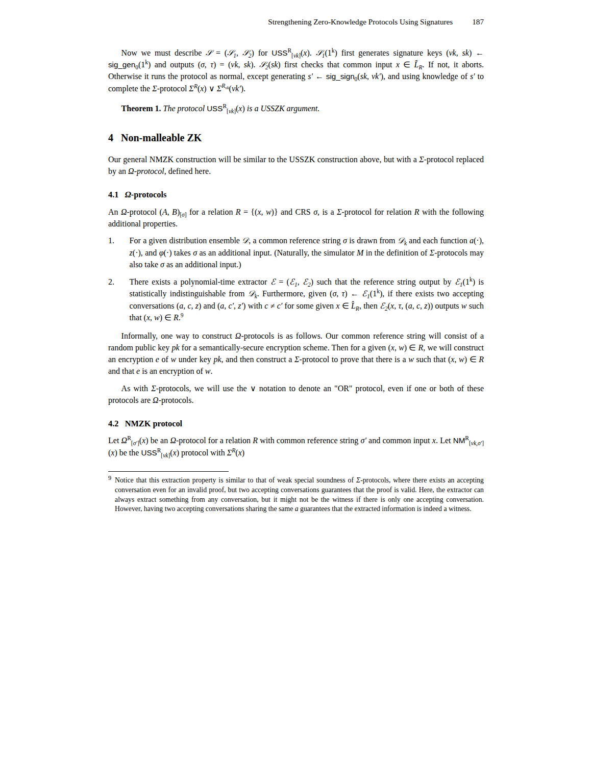Strengthening Zero-Knowledge Protocols Using Signatures 187
Now we must describe 𝒮 = (𝒮1, 𝒮2) for USS R[vk](x). 𝒮1(1k) first generates signature keys (vk, sk) ← sig_gen 0(1k) and outputs (σ, τ) = (vk, sk). 𝒮2(sk) first checks that common input x ∈ L̃R. If not, it aborts. Otherwise it runs the protocol as normal, except generating s′ ← sig_sign 0(sk, vk′), and using knowledge of s′ to complete the Σ-protocol ΣR(x) ∨ ΣRvk(vk′).
Theorem 1. The protocol USS R[vk](x) is a USSZK argument.
4 Non-malleable ZK
Our general NMZK construction will be similar to the USSZK construction above, but with a Σ-protocol replaced by an Ω-protocol, defined here.
4.1 Ω-protocols
An Ω-protocol (A, B)[σ] for a relation R = {(x, w)} and CRS σ, is a Σ-protocol for relation R with the following additional properties.
For a given distribution ensemble 𝒟, a common reference string σ is drawn from 𝒟k and each function a(·), z(·), and φ(·) takes σ as an additional input. (Naturally, the simulator M in the definition of Σ-protocols may also take σ as an additional input.)
There exists a polynomial-time extractor ℰ = (ℰ1, ℰ2) such that the reference string output by ℰ1(1k) is statistically indistinguishable from 𝒟k. Furthermore, given (σ, τ) ← ℰ1(1k), if there exists two accepting conversations (a, c, z) and (a, c′, z′) with c ≠ c′ for some given x ∈ L̂R, then ℰ2(x, τ, (a, c, z)) outputs w such that (x, w) ∈ R.9
Informally, one way to construct Ω-protocols is as follows. Our common reference string will consist of a random public key pk for a semantically-secure encryption scheme. Then for a given (x, w) ∈ R, we will construct an encryption e of w under key pk, and then construct a Σ-protocol to prove that there is a w such that (x, w) ∈ R and that e is an encryption of w.
As with Σ-protocols, we will use the ∨ notation to denote an "OR" protocol, even if one or both of these protocols are Ω-protocols.
4.2 NMZK protocol
Let ΩR[σ′](x) be an Ω-protocol for a relation R with common reference string σ′ and common input x. Let NM R[vk,σ′](x) be the USS R[vk](x) protocol with ΣR(x)
9 Notice that this extraction property is similar to that of weak special soundness of Σ-protocols, where there exists an accepting conversation even for an invalid proof, but two accepting conversations guarantees that the proof is valid. Here, the extractor can always extract something from any conversation, but it might not be the witness if there is only one accepting conversation. However, having two accepting conversations sharing the same a guarantees that the extracted information is indeed a witness.